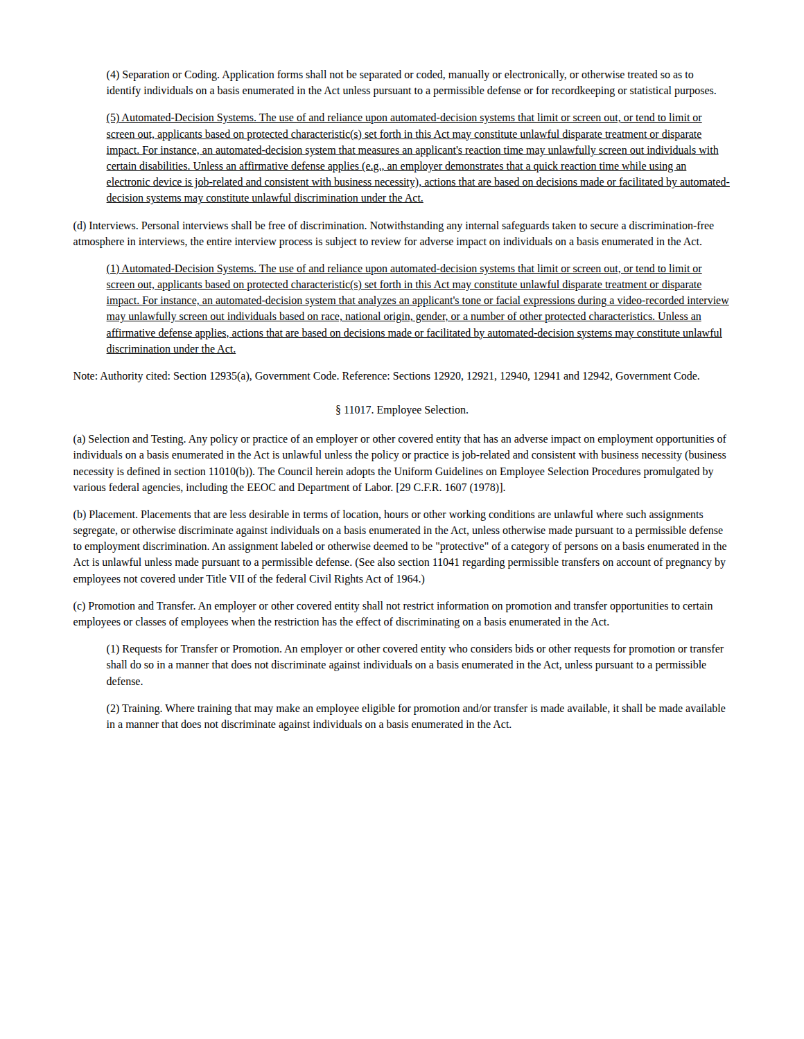(4) Separation or Coding. Application forms shall not be separated or coded, manually or electronically, or otherwise treated so as to identify individuals on a basis enumerated in the Act unless pursuant to a permissible defense or for recordkeeping or statistical purposes.
(5) Automated-Decision Systems. The use of and reliance upon automated-decision systems that limit or screen out, or tend to limit or screen out, applicants based on protected characteristic(s) set forth in this Act may constitute unlawful disparate treatment or disparate impact. For instance, an automated-decision system that measures an applicant's reaction time may unlawfully screen out individuals with certain disabilities. Unless an affirmative defense applies (e.g., an employer demonstrates that a quick reaction time while using an electronic device is job-related and consistent with business necessity), actions that are based on decisions made or facilitated by automated-decision systems may constitute unlawful discrimination under the Act.
(d) Interviews. Personal interviews shall be free of discrimination. Notwithstanding any internal safeguards taken to secure a discrimination-free atmosphere in interviews, the entire interview process is subject to review for adverse impact on individuals on a basis enumerated in the Act.
(1) Automated-Decision Systems. The use of and reliance upon automated-decision systems that limit or screen out, or tend to limit or screen out, applicants based on protected characteristic(s) set forth in this Act may constitute unlawful disparate treatment or disparate impact. For instance, an automated-decision system that analyzes an applicant's tone or facial expressions during a video-recorded interview may unlawfully screen out individuals based on race, national origin, gender, or a number of other protected characteristics. Unless an affirmative defense applies, actions that are based on decisions made or facilitated by automated-decision systems may constitute unlawful discrimination under the Act.
Note: Authority cited: Section 12935(a), Government Code. Reference: Sections 12920, 12921, 12940, 12941 and 12942, Government Code.
§ 11017. Employee Selection.
(a) Selection and Testing. Any policy or practice of an employer or other covered entity that has an adverse impact on employment opportunities of individuals on a basis enumerated in the Act is unlawful unless the policy or practice is job-related and consistent with business necessity (business necessity is defined in section 11010(b)). The Council herein adopts the Uniform Guidelines on Employee Selection Procedures promulgated by various federal agencies, including the EEOC and Department of Labor. [29 C.F.R. 1607 (1978)].
(b) Placement. Placements that are less desirable in terms of location, hours or other working conditions are unlawful where such assignments segregate, or otherwise discriminate against individuals on a basis enumerated in the Act, unless otherwise made pursuant to a permissible defense to employment discrimination. An assignment labeled or otherwise deemed to be "protective" of a category of persons on a basis enumerated in the Act is unlawful unless made pursuant to a permissible defense. (See also section 11041 regarding permissible transfers on account of pregnancy by employees not covered under Title VII of the federal Civil Rights Act of 1964.)
(c) Promotion and Transfer. An employer or other covered entity shall not restrict information on promotion and transfer opportunities to certain employees or classes of employees when the restriction has the effect of discriminating on a basis enumerated in the Act.
(1) Requests for Transfer or Promotion. An employer or other covered entity who considers bids or other requests for promotion or transfer shall do so in a manner that does not discriminate against individuals on a basis enumerated in the Act, unless pursuant to a permissible defense.
(2) Training. Where training that may make an employee eligible for promotion and/or transfer is made available, it shall be made available in a manner that does not discriminate against individuals on a basis enumerated in the Act.